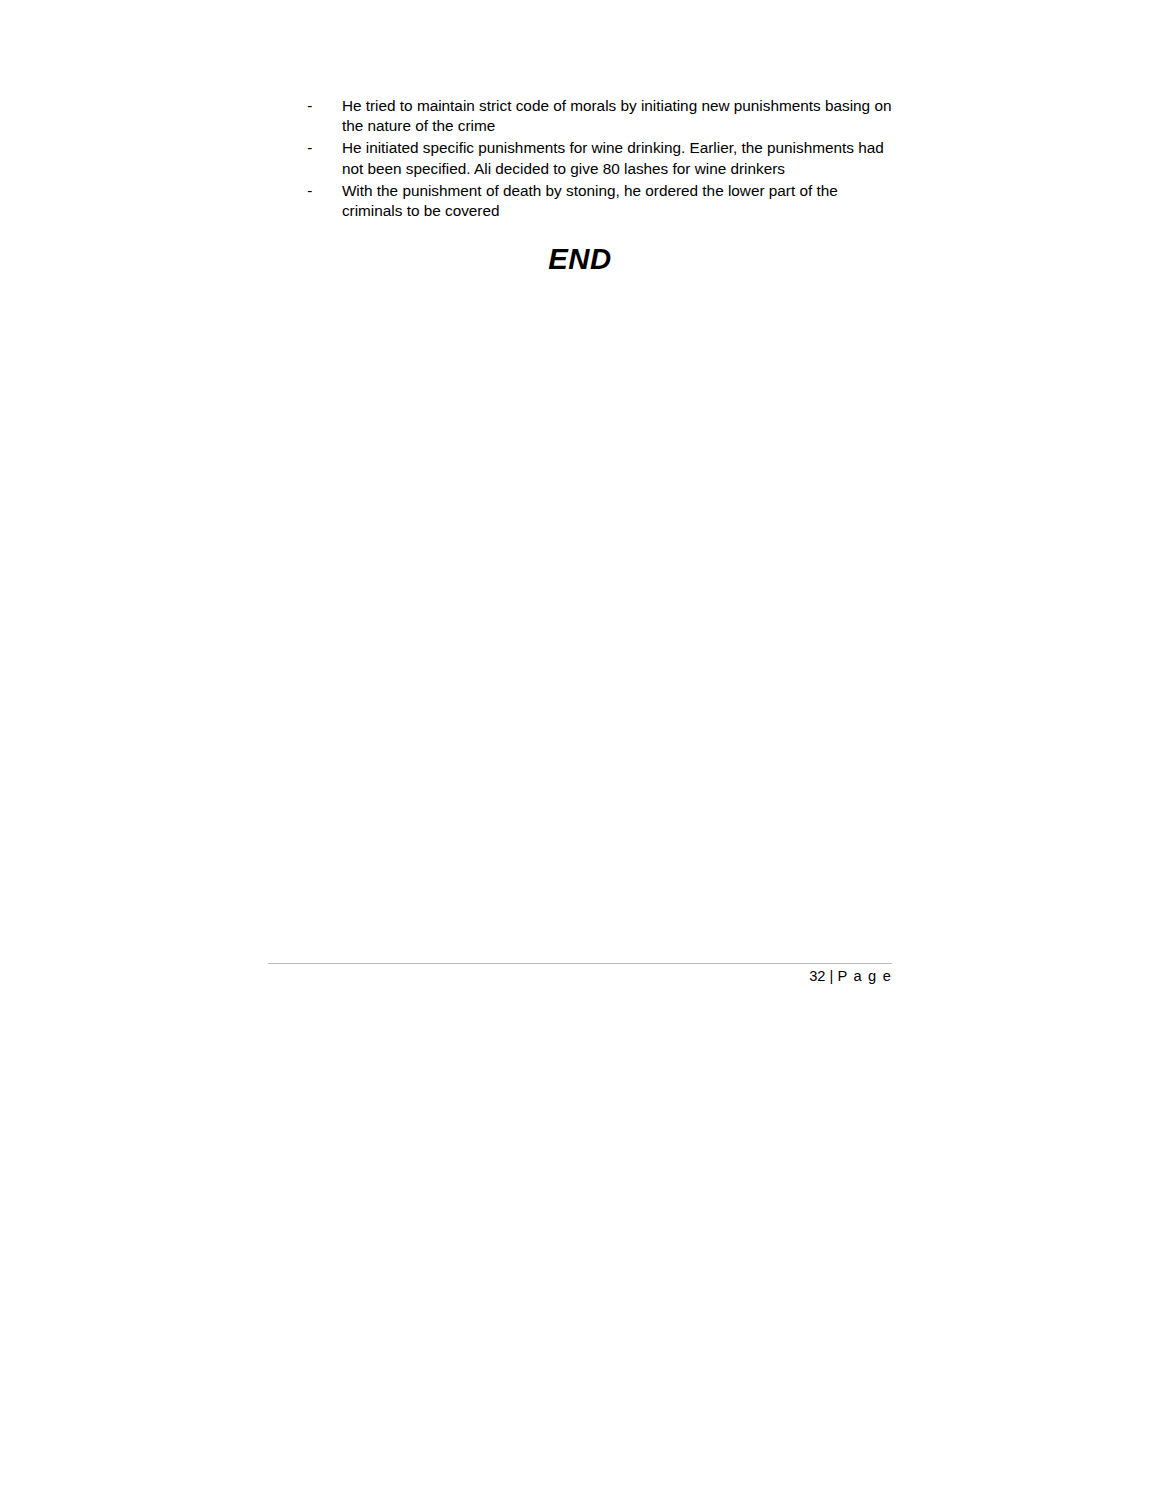He tried to maintain strict code of morals by initiating new punishments basing on the nature of the crime
He initiated specific punishments for wine drinking. Earlier, the punishments had not been specified. Ali decided to give 80 lashes for wine drinkers
With the punishment of death by stoning, he ordered the lower part of the criminals to be covered
END
32 | P a g e